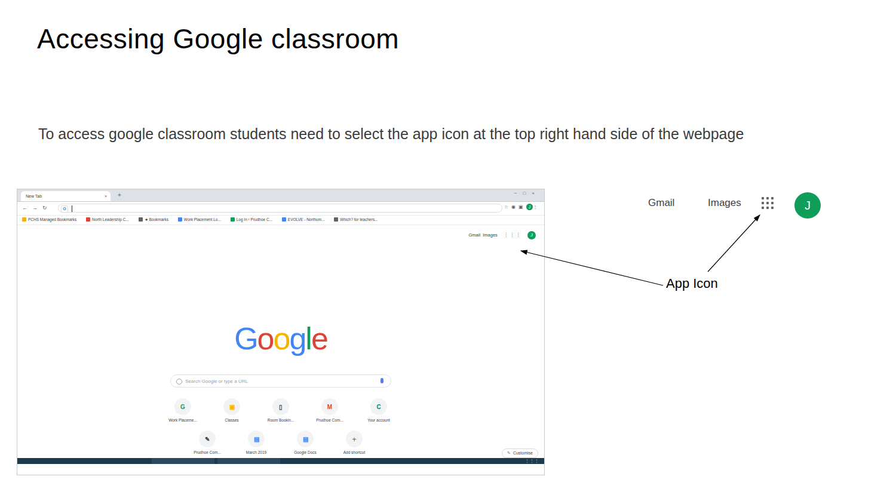Accessing Google classroom
To access google classroom students need to select the app icon at the top right hand side of the webpage
New Tab ×
+
−□×
←→↻
G
☆◉▣J⋮
PCHS Managed Bookmarks North Leadership C... ★ Bookmarks Work Placement Lo... Log In ‹ Prudhoe C... EVOLVE - Northum... Which? for teachers...
Gmail Images ⋮⋮⋮ J
Google
Search Google or type a URL
G
Work Placeme...
▣
Classes
▯
Room Bookin...
M
Prudhoe Com...
C
Your account
✎
Prudhoe Com...
▤
March 2019
▤
Google Docs
+
Add shortcut
✎Customise
⋮⋮⋮
Gmail
Images
J
App Icon